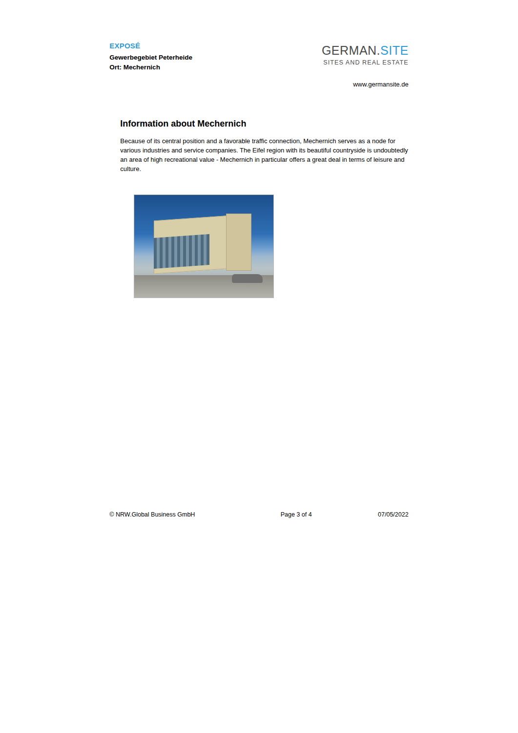EXPOSÉ
Gewerbegebiet Peterheide
Ort: Mechernich
GERMAN. SITE
SITES AND REAL ESTATE
www.germansite.de
Information about Mechernich
Because of its central position and a favorable traffic connection, Mechernich serves as a node for various industries and service companies. The Eifel region with its beautiful countryside is undoubtedly an area of high recreational value - Mechernich in particular offers a great deal in terms of leisure and culture.
© NRW.Global Business GmbH
Page 3 of 4
07/05/2022